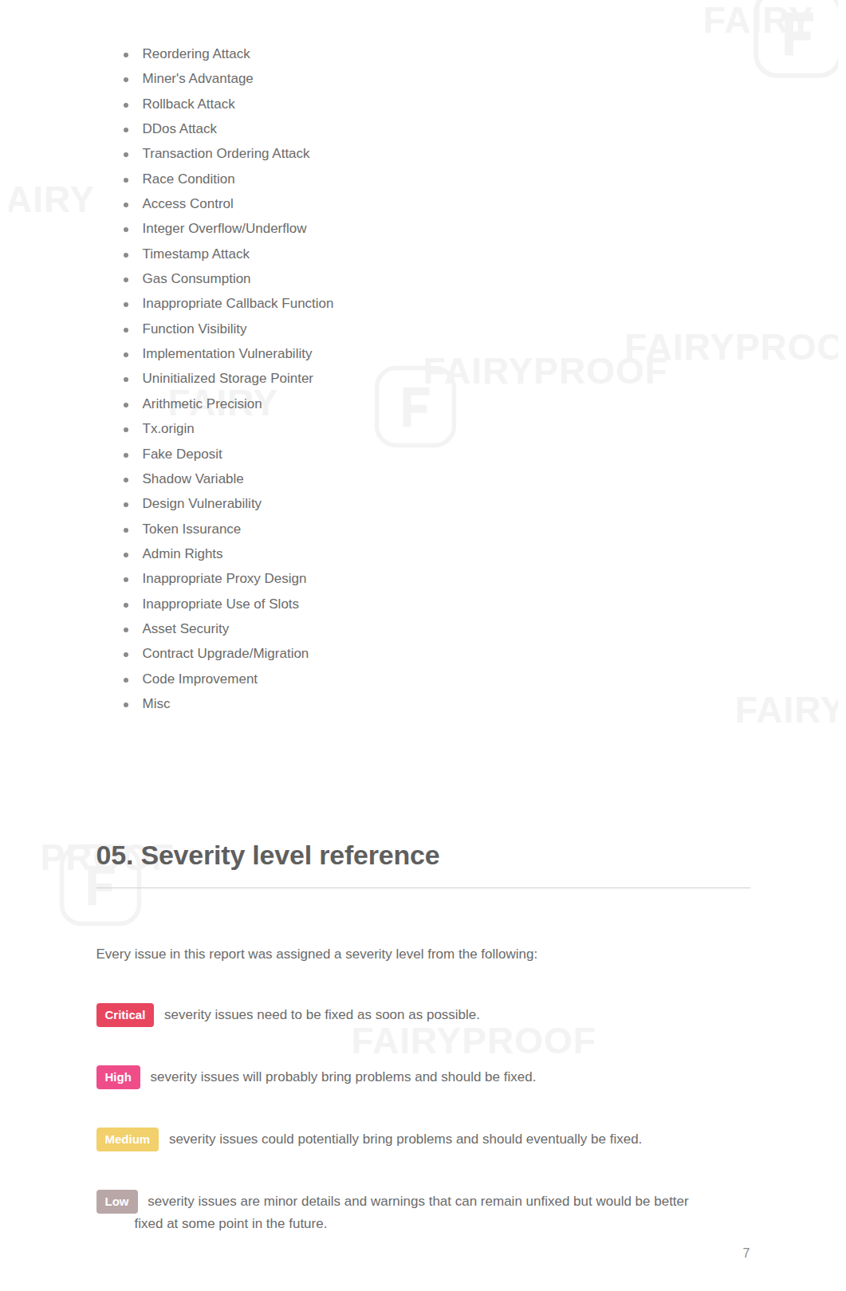FAIRY
FAIRY
FAIRYPROOF
FAIRYPROOF
FAIRY
FAIRY
PROOF
FAIRYPROOF
Reordering Attack
Miner's Advantage
Rollback Attack
DDos Attack
Transaction Ordering Attack
Race Condition
Access Control
Integer Overflow/Underflow
Timestamp Attack
Gas Consumption
Inappropriate Callback Function
Function Visibility
Implementation Vulnerability
Uninitialized Storage Pointer
Arithmetic Precision
Tx.origin
Fake Deposit
Shadow Variable
Design Vulnerability
Token Issurance
Admin Rights
Inappropriate Proxy Design
Inappropriate Use of Slots
Asset Security
Contract Upgrade/Migration
Code Improvement
Misc
05. Severity level reference
Every issue in this report was assigned a severity level from the following:
Critical severity issues need to be fixed as soon as possible.
High severity issues will probably bring problems and should be fixed.
Medium severity issues could potentially bring problems and should eventually be fixed.
Low severity issues are minor details and warnings that can remain unfixed but would be better fixed at some point in the future.
7